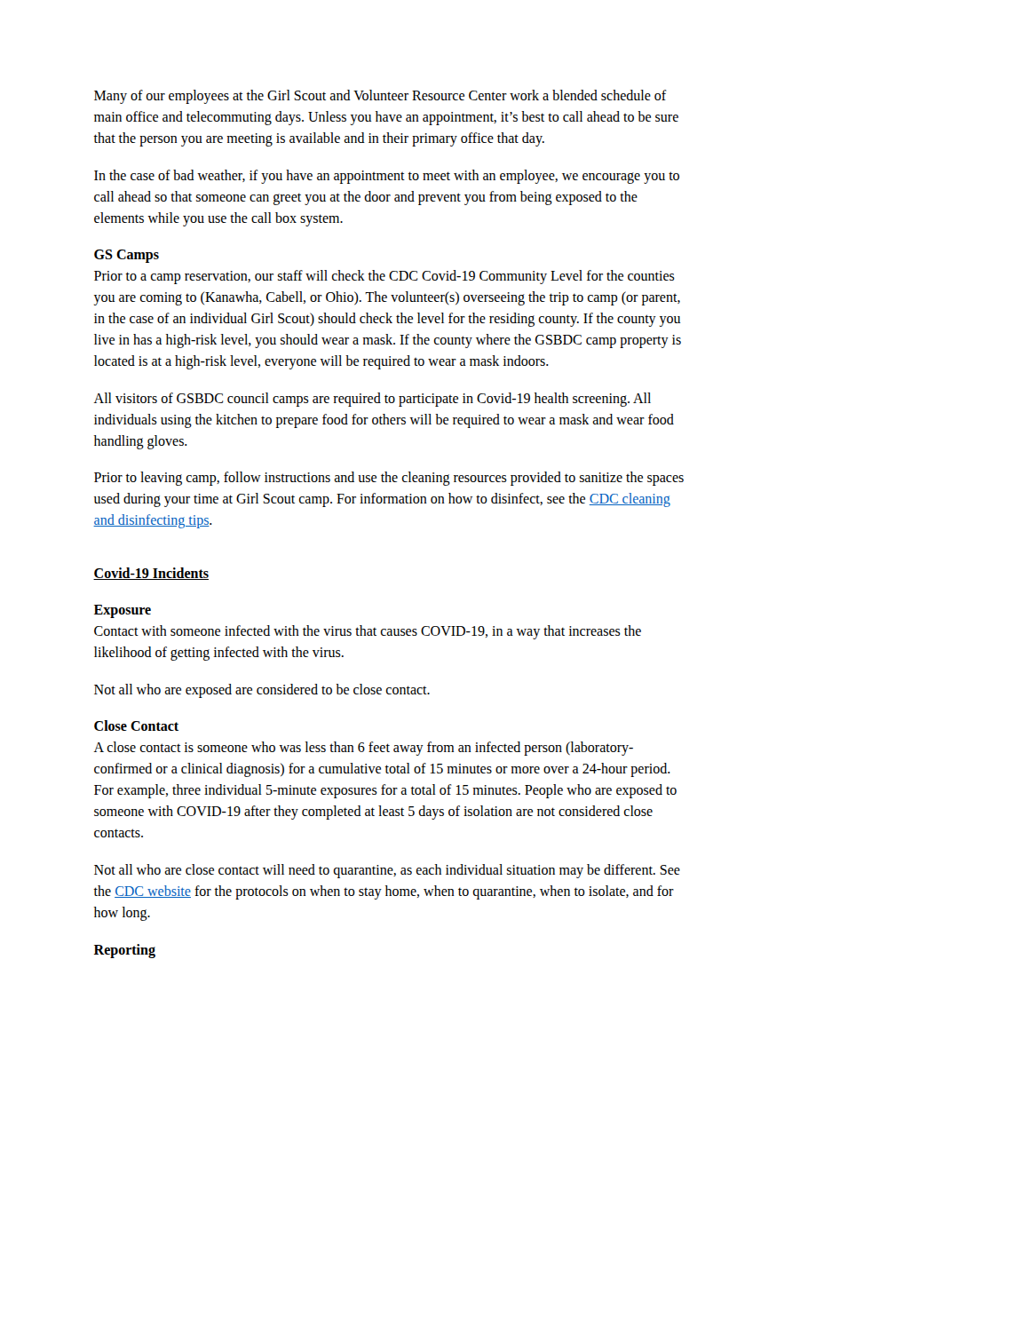Many of our employees at the Girl Scout and Volunteer Resource Center work a blended schedule of main office and telecommuting days. Unless you have an appointment, it’s best to call ahead to be sure that the person you are meeting is available and in their primary office that day.
In the case of bad weather, if you have an appointment to meet with an employee, we encourage you to call ahead so that someone can greet you at the door and prevent you from being exposed to the elements while you use the call box system.
GS Camps
Prior to a camp reservation, our staff will check the CDC Covid-19 Community Level for the counties you are coming to (Kanawha, Cabell, or Ohio). The volunteer(s) overseeing the trip to camp (or parent, in the case of an individual Girl Scout) should check the level for the residing county. If the county you live in has a high-risk level, you should wear a mask. If the county where the GSBDC camp property is located is at a high-risk level, everyone will be required to wear a mask indoors.
All visitors of GSBDC council camps are required to participate in Covid-19 health screening. All individuals using the kitchen to prepare food for others will be required to wear a mask and wear food handling gloves.
Prior to leaving camp, follow instructions and use the cleaning resources provided to sanitize the spaces used during your time at Girl Scout camp. For information on how to disinfect, see the CDC cleaning and disinfecting tips.
Covid-19 Incidents
Exposure
Contact with someone infected with the virus that causes COVID-19, in a way that increases the likelihood of getting infected with the virus.
Not all who are exposed are considered to be close contact.
Close Contact
A close contact is someone who was less than 6 feet away from an infected person (laboratory-confirmed or a clinical diagnosis) for a cumulative total of 15 minutes or more over a 24-hour period. For example, three individual 5-minute exposures for a total of 15 minutes. People who are exposed to someone with COVID-19 after they completed at least 5 days of isolation are not considered close contacts.
Not all who are close contact will need to quarantine, as each individual situation may be different. See the CDC website for the protocols on when to stay home, when to quarantine, when to isolate, and for how long.
Reporting